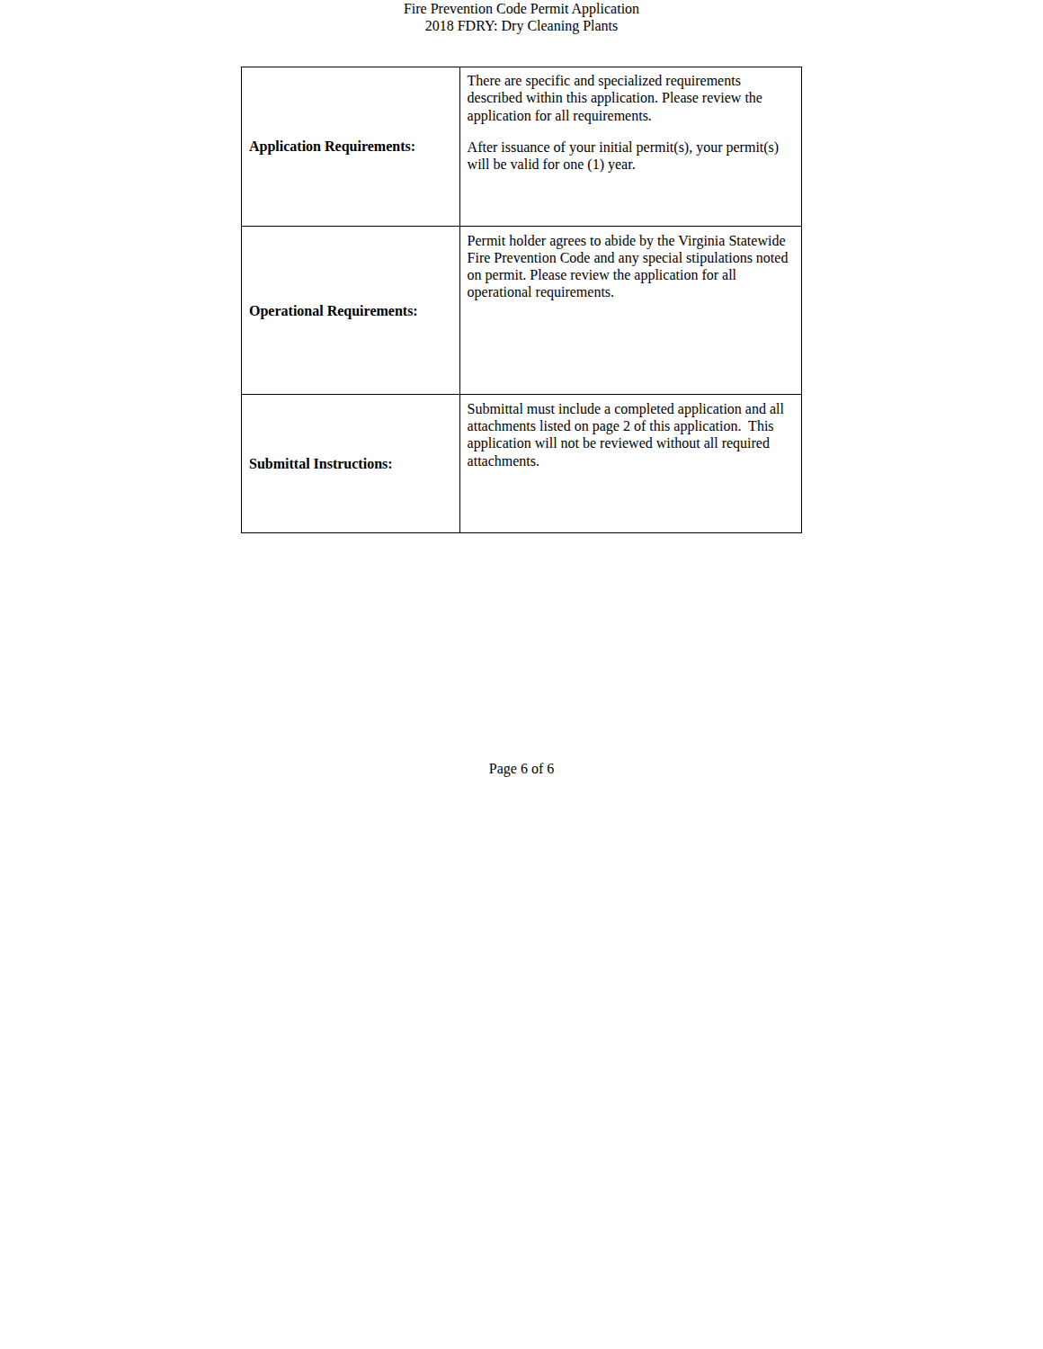Fire Prevention Code Permit Application 2018 FDRY: Dry Cleaning Plants
| Application Requirements: | There are specific and specialized requirements described within this application. Please review the application for all requirements. After issuance of your initial permit(s), your permit(s) will be valid for one (1) year. |
| Operational Requirements: | Permit holder agrees to abide by the Virginia Statewide Fire Prevention Code and any special stipulations noted on permit. Please review the application for all operational requirements. |
| Submittal Instructions: | Submittal must include a completed application and all attachments listed on page 2 of this application. This application will not be reviewed without all required attachments. |
Page 6 of 6